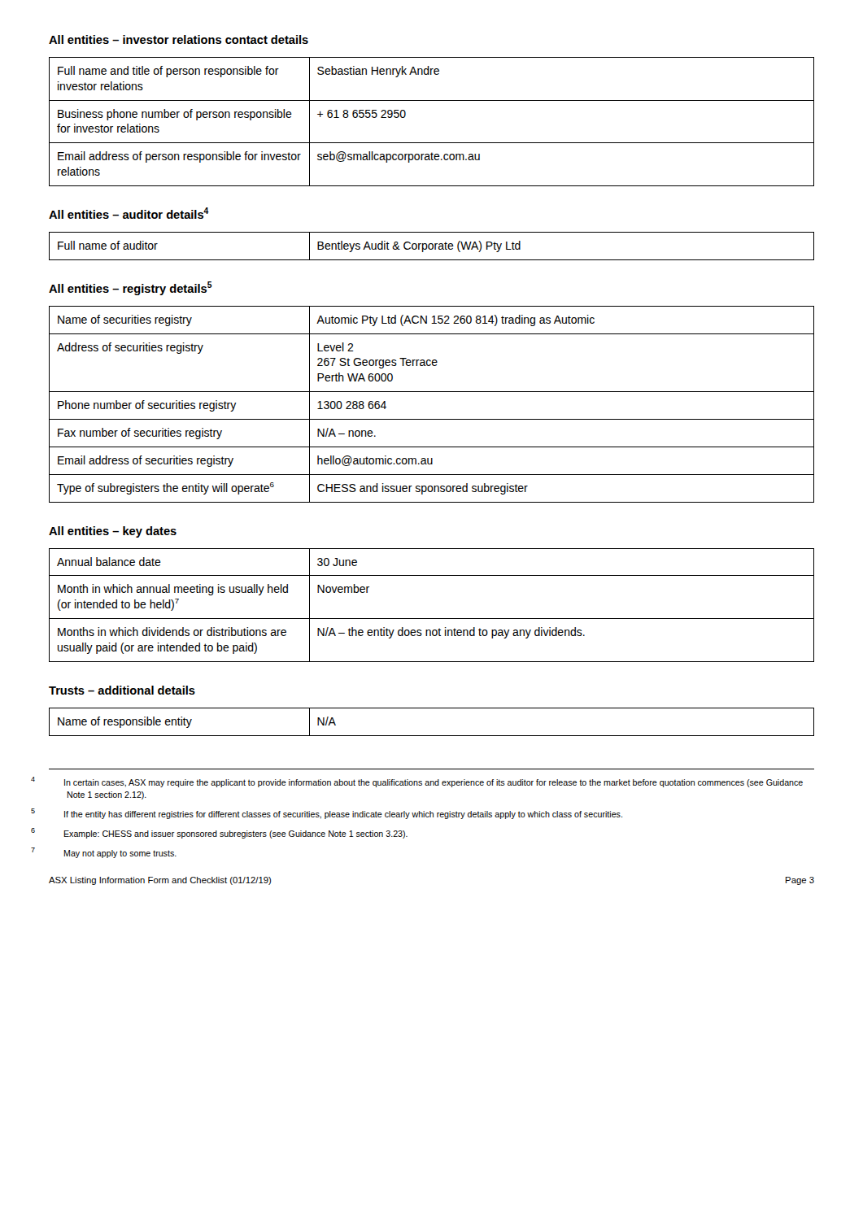All entities – investor relations contact details
| Full name and title of person responsible for investor relations | Sebastian Henryk Andre |
| Business phone number of person responsible for investor relations | + 61 8 6555 2950 |
| Email address of person responsible for investor relations | seb@smallcapcorporate.com.au |
All entities – auditor details4
| Full name of auditor | Bentleys Audit & Corporate (WA) Pty Ltd |
All entities – registry details5
| Name of securities registry | Automic Pty Ltd (ACN 152 260 814) trading as Automic |
| Address of securities registry | Level 2 267 St Georges Terrace Perth WA 6000 |
| Phone number of securities registry | 1300 288 664 |
| Fax number of securities registry | N/A – none. |
| Email address of securities registry | hello@automic.com.au |
| Type of subregisters the entity will operate 6 | CHESS and issuer sponsored subregister |
All entities – key dates
| Annual balance date | 30 June |
| Month in which annual meeting is usually held (or intended to be held) 7 | November |
| Months in which dividends or distributions are usually paid (or are intended to be paid) | N/A – the entity does not intend to pay any dividends. |
Trusts – additional details
| Name of responsible entity | N/A |
4 In certain cases, ASX may require the applicant to provide information about the qualifications and experience of its auditor for release to the market before quotation commences (see Guidance Note 1 section 2.12).
5 If the entity has different registries for different classes of securities, please indicate clearly which registry details apply to which class of securities.
6 Example: CHESS and issuer sponsored subregisters (see Guidance Note 1 section 3.23).
7 May not apply to some trusts.
ASX Listing Information Form and Checklist (01/12/19) Page 3